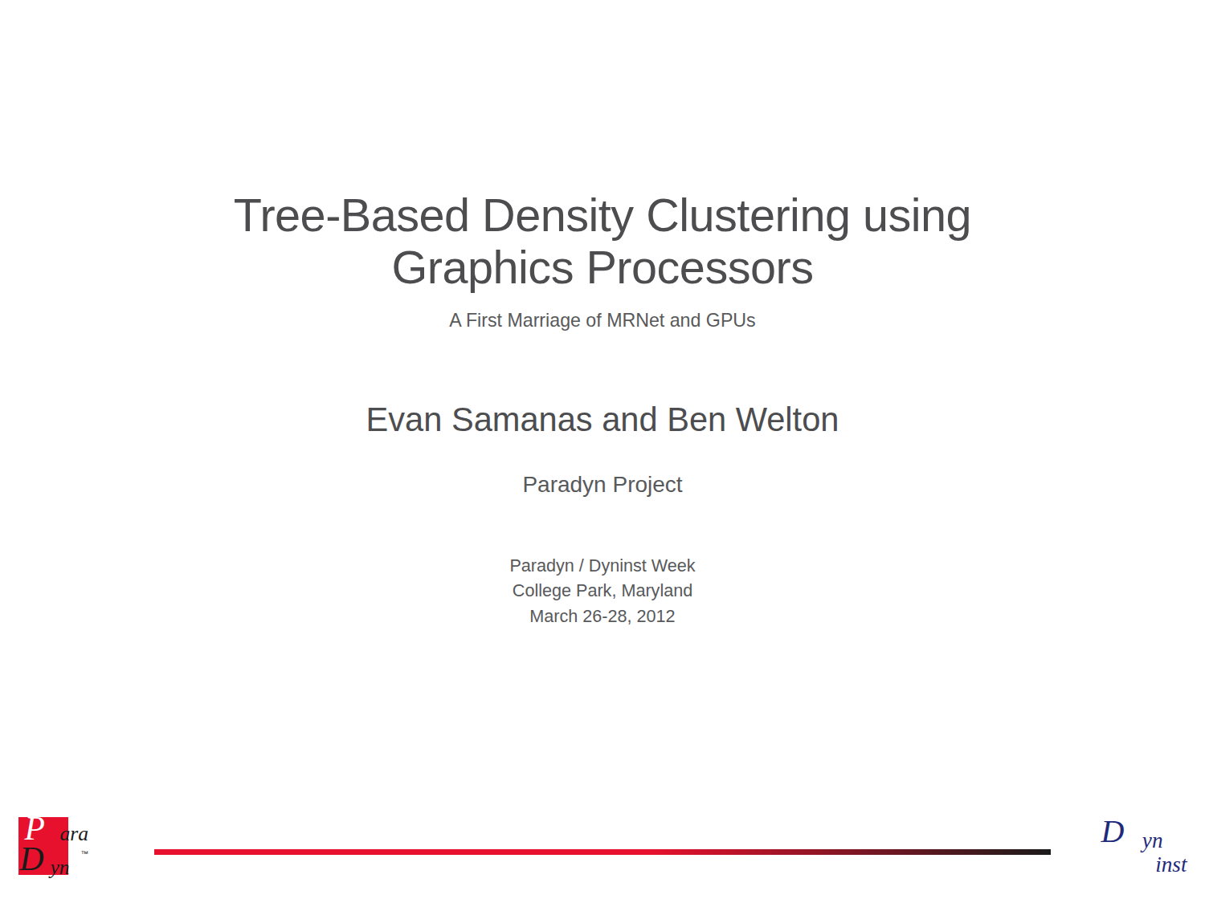Tree-Based Density Clustering using Graphics Processors
A First Marriage of MRNet and GPUs
Evan Samanas and Ben Welton
Paradyn Project
Paradyn / Dyninst Week
College Park, Maryland
March 26-28, 2012
P ara D yn ™
D yn inst